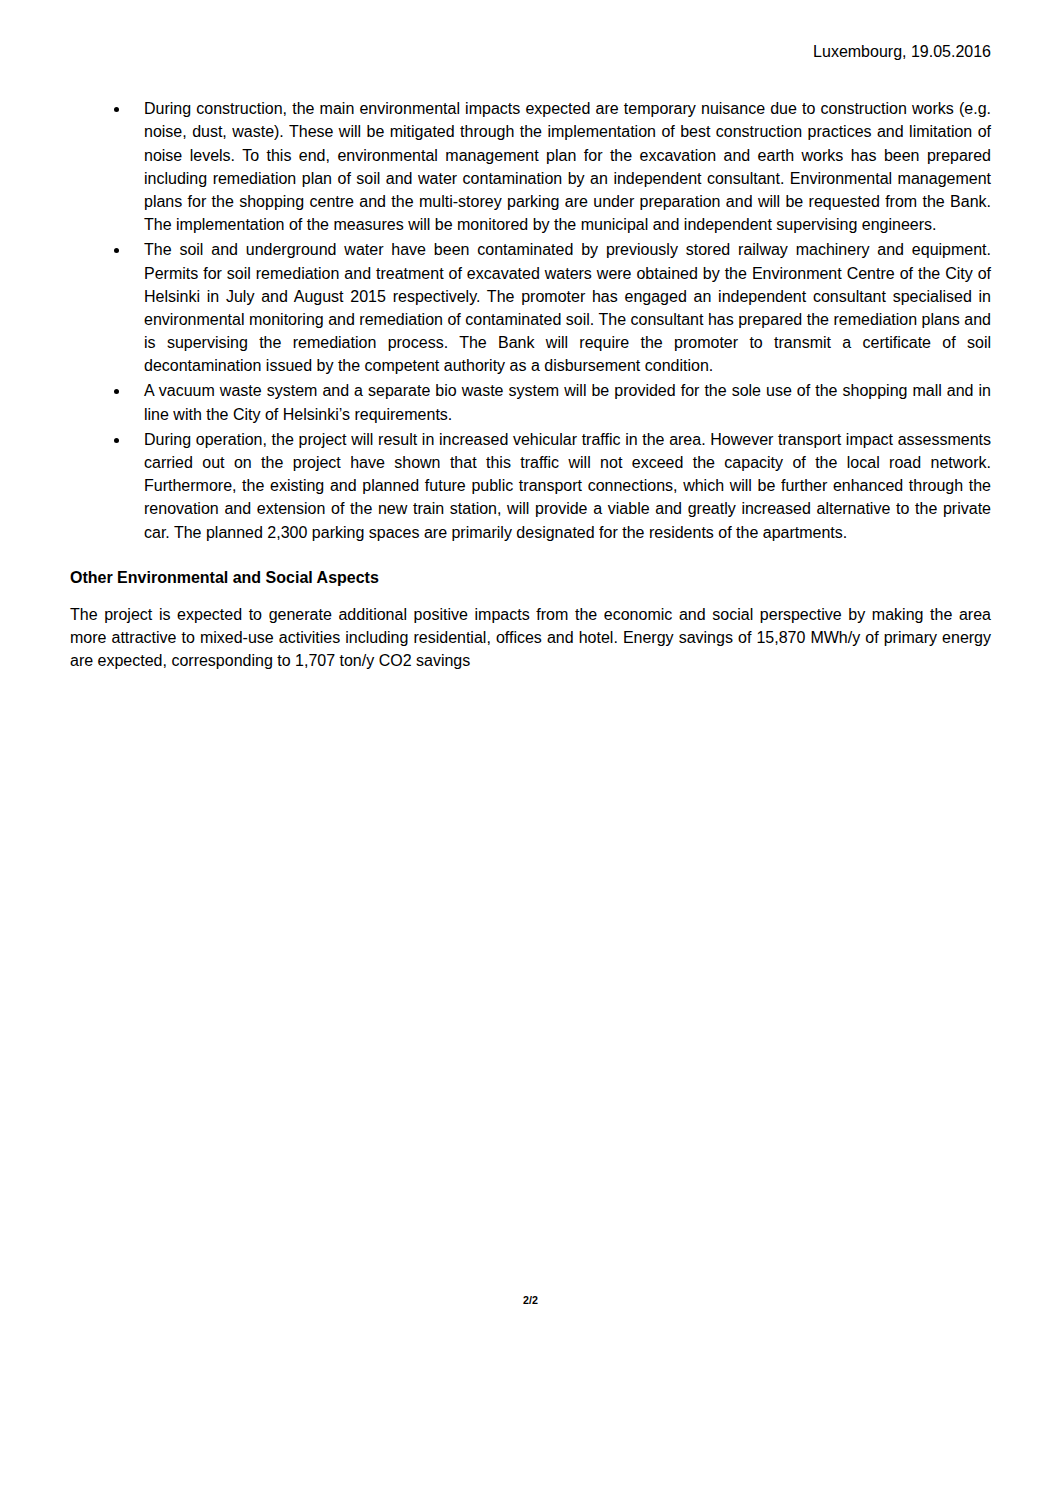Luxembourg, 19.05.2016
During construction, the main environmental impacts expected are temporary nuisance due to construction works (e.g. noise, dust, waste). These will be mitigated through the implementation of best construction practices and limitation of noise levels. To this end, environmental management plan for the excavation and earth works has been prepared including remediation plan of soil and water contamination by an independent consultant. Environmental management plans for the shopping centre and the multi-storey parking are under preparation and will be requested from the Bank. The implementation of the measures will be monitored by the municipal and independent supervising engineers.
The soil and underground water have been contaminated by previously stored railway machinery and equipment. Permits for soil remediation and treatment of excavated waters were obtained by the Environment Centre of the City of Helsinki in July and August 2015 respectively. The promoter has engaged an independent consultant specialised in environmental monitoring and remediation of contaminated soil. The consultant has prepared the remediation plans and is supervising the remediation process. The Bank will require the promoter to transmit a certificate of soil decontamination issued by the competent authority as a disbursement condition.
A vacuum waste system and a separate bio waste system will be provided for the sole use of the shopping mall and in line with the City of Helsinki’s requirements.
During operation, the project will result in increased vehicular traffic in the area. However transport impact assessments carried out on the project have shown that this traffic will not exceed the capacity of the local road network. Furthermore, the existing and planned future public transport connections, which will be further enhanced through the renovation and extension of the new train station, will provide a viable and greatly increased alternative to the private car. The planned 2,300 parking spaces are primarily designated for the residents of the apartments.
Other Environmental and Social Aspects
The project is expected to generate additional positive impacts from the economic and social perspective by making the area more attractive to mixed-use activities including residential, offices and hotel. Energy savings of 15,870 MWh/y of primary energy are expected, corresponding to 1,707 ton/y CO2 savings
2/2